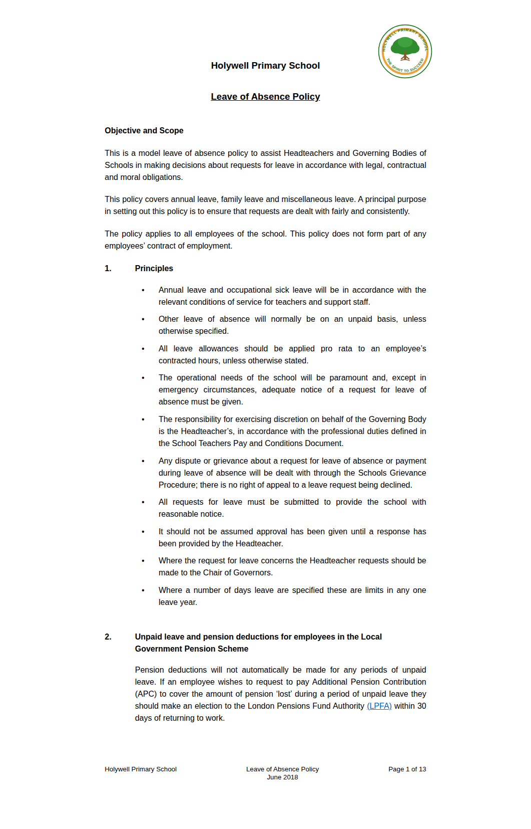HOLYWELL PRIMARY SCHOOL THE SPIRIT TO SUCCEED
Holywell Primary School
Leave of Absence Policy
Objective and Scope
This is a model leave of absence policy to assist Headteachers and Governing Bodies of Schools in making decisions about requests for leave in accordance with legal, contractual and moral obligations.
This policy covers annual leave, family leave and miscellaneous leave. A principal purpose in setting out this policy is to ensure that requests are dealt with fairly and consistently.
The policy applies to all employees of the school. This policy does not form part of any employees’ contract of employment.
1.
Principles
Annual leave and occupational sick leave will be in accordance with the relevant conditions of service for teachers and support staff.
Other leave of absence will normally be on an unpaid basis, unless otherwise specified.
All leave allowances should be applied pro rata to an employee’s contracted hours, unless otherwise stated.
The operational needs of the school will be paramount and, except in emergency circumstances, adequate notice of a request for leave of absence must be given.
The responsibility for exercising discretion on behalf of the Governing Body is the Headteacher’s, in accordance with the professional duties defined in the School Teachers Pay and Conditions Document.
Any dispute or grievance about a request for leave of absence or payment during leave of absence will be dealt with through the Schools Grievance Procedure; there is no right of appeal to a leave request being declined.
All requests for leave must be submitted to provide the school with reasonable notice.
It should not be assumed approval has been given until a response has been provided by the Headteacher.
Where the request for leave concerns the Headteacher requests should be made to the Chair of Governors.
Where a number of days leave are specified these are limits in any one leave year.
2.
Unpaid leave and pension deductions for employees in the Local Government Pension Scheme
Pension deductions will not automatically be made for any periods of unpaid leave. If an employee wishes to request to pay Additional Pension Contribution (APC) to cover the amount of pension ‘lost’ during a period of unpaid leave they should make an election to the London Pensions Fund Authority (LPFA) within 30 days of returning to work.
Holywell Primary School
Leave of Absence Policy
June 2018
Page 1 of 13